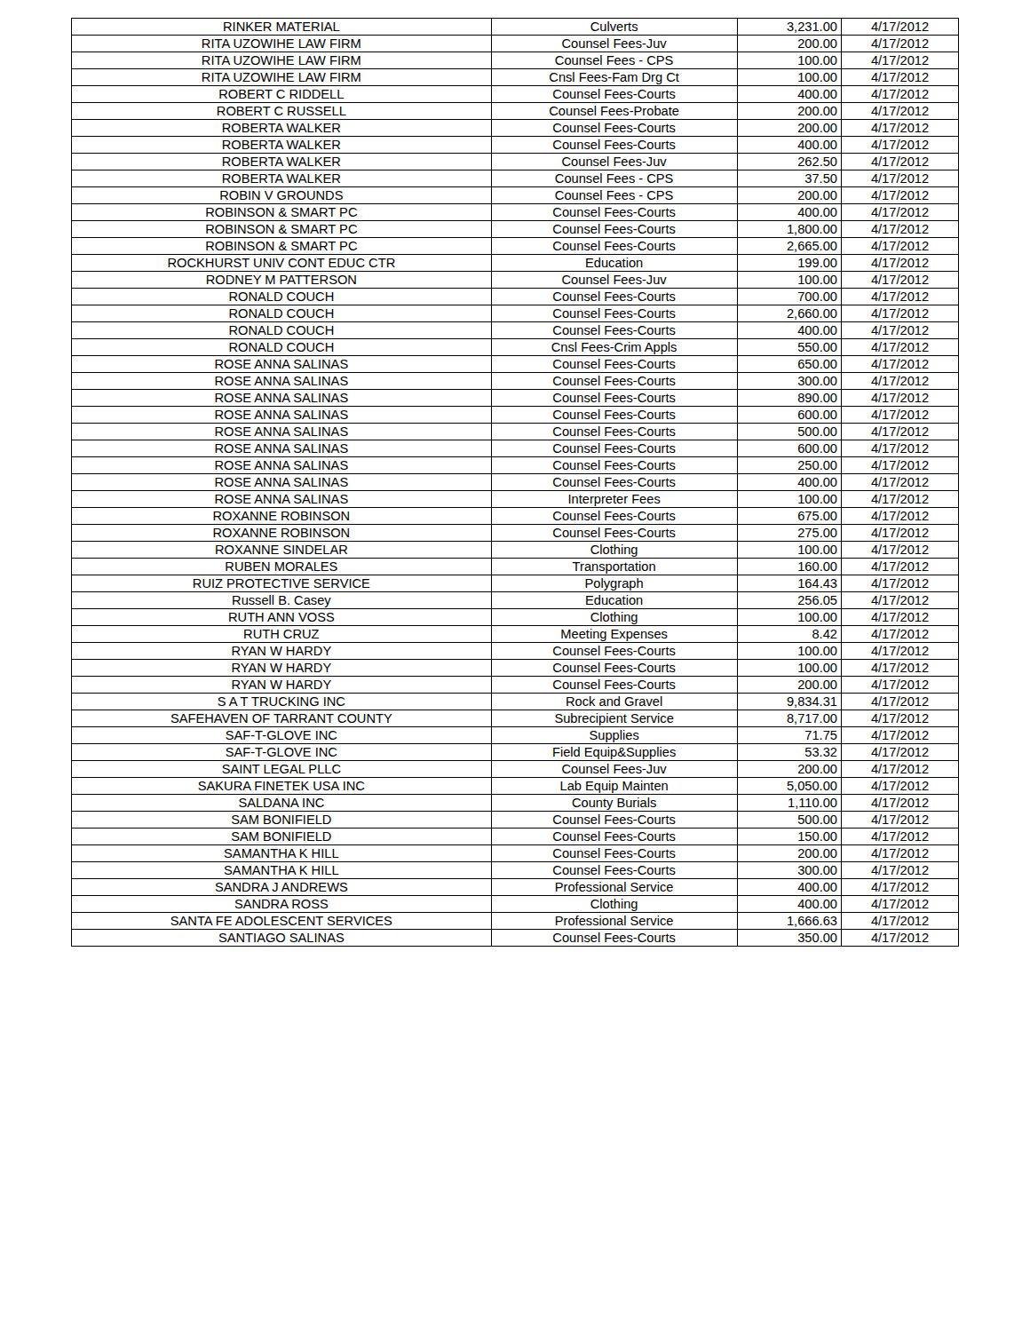| RINKER MATERIAL | Culverts | 3,231.00 | 4/17/2012 |
| RITA UZOWIHE LAW FIRM | Counsel Fees-Juv | 200.00 | 4/17/2012 |
| RITA UZOWIHE LAW FIRM | Counsel Fees - CPS | 100.00 | 4/17/2012 |
| RITA UZOWIHE LAW FIRM | Cnsl Fees-Fam Drg Ct | 100.00 | 4/17/2012 |
| ROBERT C RIDDELL | Counsel Fees-Courts | 400.00 | 4/17/2012 |
| ROBERT C RUSSELL | Counsel Fees-Probate | 200.00 | 4/17/2012 |
| ROBERTA WALKER | Counsel Fees-Courts | 200.00 | 4/17/2012 |
| ROBERTA WALKER | Counsel Fees-Courts | 400.00 | 4/17/2012 |
| ROBERTA WALKER | Counsel Fees-Juv | 262.50 | 4/17/2012 |
| ROBERTA WALKER | Counsel Fees - CPS | 37.50 | 4/17/2012 |
| ROBIN V GROUNDS | Counsel Fees - CPS | 200.00 | 4/17/2012 |
| ROBINSON & SMART PC | Counsel Fees-Courts | 400.00 | 4/17/2012 |
| ROBINSON & SMART PC | Counsel Fees-Courts | 1,800.00 | 4/17/2012 |
| ROBINSON & SMART PC | Counsel Fees-Courts | 2,665.00 | 4/17/2012 |
| ROCKHURST UNIV CONT EDUC CTR | Education | 199.00 | 4/17/2012 |
| RODNEY M PATTERSON | Counsel Fees-Juv | 100.00 | 4/17/2012 |
| RONALD COUCH | Counsel Fees-Courts | 700.00 | 4/17/2012 |
| RONALD COUCH | Counsel Fees-Courts | 2,660.00 | 4/17/2012 |
| RONALD COUCH | Counsel Fees-Courts | 400.00 | 4/17/2012 |
| RONALD COUCH | Cnsl Fees-Crim Appls | 550.00 | 4/17/2012 |
| ROSE ANNA SALINAS | Counsel Fees-Courts | 650.00 | 4/17/2012 |
| ROSE ANNA SALINAS | Counsel Fees-Courts | 300.00 | 4/17/2012 |
| ROSE ANNA SALINAS | Counsel Fees-Courts | 890.00 | 4/17/2012 |
| ROSE ANNA SALINAS | Counsel Fees-Courts | 600.00 | 4/17/2012 |
| ROSE ANNA SALINAS | Counsel Fees-Courts | 500.00 | 4/17/2012 |
| ROSE ANNA SALINAS | Counsel Fees-Courts | 600.00 | 4/17/2012 |
| ROSE ANNA SALINAS | Counsel Fees-Courts | 250.00 | 4/17/2012 |
| ROSE ANNA SALINAS | Counsel Fees-Courts | 400.00 | 4/17/2012 |
| ROSE ANNA SALINAS | Interpreter Fees | 100.00 | 4/17/2012 |
| ROXANNE ROBINSON | Counsel Fees-Courts | 675.00 | 4/17/2012 |
| ROXANNE ROBINSON | Counsel Fees-Courts | 275.00 | 4/17/2012 |
| ROXANNE SINDELAR | Clothing | 100.00 | 4/17/2012 |
| RUBEN MORALES | Transportation | 160.00 | 4/17/2012 |
| RUIZ PROTECTIVE SERVICE | Polygraph | 164.43 | 4/17/2012 |
| Russell B. Casey | Education | 256.05 | 4/17/2012 |
| RUTH ANN VOSS | Clothing | 100.00 | 4/17/2012 |
| RUTH CRUZ | Meeting Expenses | 8.42 | 4/17/2012 |
| RYAN W HARDY | Counsel Fees-Courts | 100.00 | 4/17/2012 |
| RYAN W HARDY | Counsel Fees-Courts | 100.00 | 4/17/2012 |
| RYAN W HARDY | Counsel Fees-Courts | 200.00 | 4/17/2012 |
| S A T TRUCKING INC | Rock and Gravel | 9,834.31 | 4/17/2012 |
| SAFEHAVEN OF TARRANT COUNTY | Subrecipient Service | 8,717.00 | 4/17/2012 |
| SAF-T-GLOVE INC | Supplies | 71.75 | 4/17/2012 |
| SAF-T-GLOVE INC | Field Equip&Supplies | 53.32 | 4/17/2012 |
| SAINT LEGAL PLLC | Counsel Fees-Juv | 200.00 | 4/17/2012 |
| SAKURA FINETEK USA INC | Lab Equip Mainten | 5,050.00 | 4/17/2012 |
| SALDANA INC | County Burials | 1,110.00 | 4/17/2012 |
| SAM BONIFIELD | Counsel Fees-Courts | 500.00 | 4/17/2012 |
| SAM BONIFIELD | Counsel Fees-Courts | 150.00 | 4/17/2012 |
| SAMANTHA K HILL | Counsel Fees-Courts | 200.00 | 4/17/2012 |
| SAMANTHA K HILL | Counsel Fees-Courts | 300.00 | 4/17/2012 |
| SANDRA J ANDREWS | Professional Service | 400.00 | 4/17/2012 |
| SANDRA ROSS | Clothing | 400.00 | 4/17/2012 |
| SANTA FE ADOLESCENT SERVICES | Professional Service | 1,666.63 | 4/17/2012 |
| SANTIAGO SALINAS | Counsel Fees-Courts | 350.00 | 4/17/2012 |